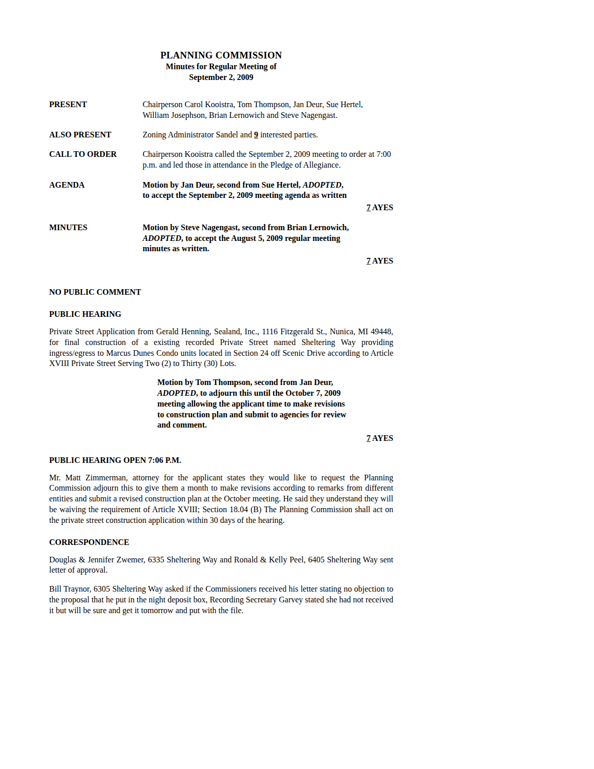PLANNING COMMISSION
Minutes for Regular Meeting of
September 2, 2009
| PRESENT | Chairperson Carol Kooistra, Tom Thompson, Jan Deur, Sue Hertel, William Josephson, Brian Lernowich and Steve Nagengast. |
| ALSO PRESENT | Zoning Administrator Sandel and 9 interested parties. |
| CALL TO ORDER | Chairperson Kooistra called the September 2, 2009 meeting to order at 7:00 p.m. and led those in attendance in the Pledge of Allegiance. |
| AGENDA | Motion by Jan Deur, second from Sue Hertel, ADOPTED , to accept the September 2, 2009 meeting agenda as written 7 AYES |
| MINUTES | Motion by Steve Nagengast, second from Brian Lernowich, ADOPTED , to accept the August 5, 2009 regular meeting minutes as written. 7 AYES |
No Public Comment
Public Hearing
Private Street Application from Gerald Henning, Sealand, Inc., 1116 Fitzgerald St., Nunica, MI 49448, for final construction of a existing recorded Private Street named Sheltering Way providing ingress/egress to Marcus Dunes Condo units located in Section 24 off Scenic Drive according to Article XVIII Private Street Serving Two (2) to Thirty (30) Lots.
Motion by Tom Thompson, second from Jan Deur,
ADOPTED, to adjourn this until the October 7, 2009
meeting allowing the applicant time to make revisions
to construction plan and submit to agencies for review
and comment.
7 AYES
Public Hearing Open 7:06 p.m.
Mr. Matt Zimmerman, attorney for the applicant states they would like to request the Planning Commission adjourn this to give them a month to make revisions according to remarks from different entities and submit a revised construction plan at the October meeting. He said they understand they will be waiving the requirement of Article XVIII; Section 18.04 (B) The Planning Commission shall act on the private street construction application within 30 days of the hearing.
Correspondence
Douglas & Jennifer Zwemer, 6335 Sheltering Way and Ronald & Kelly Peel, 6405 Sheltering Way sent letter of approval.
Bill Traynor, 6305 Sheltering Way asked if the Commissioners received his letter stating no objection to the proposal that he put in the night deposit box, Recording Secretary Garvey stated she had not received it but will be sure and get it tomorrow and put with the file.